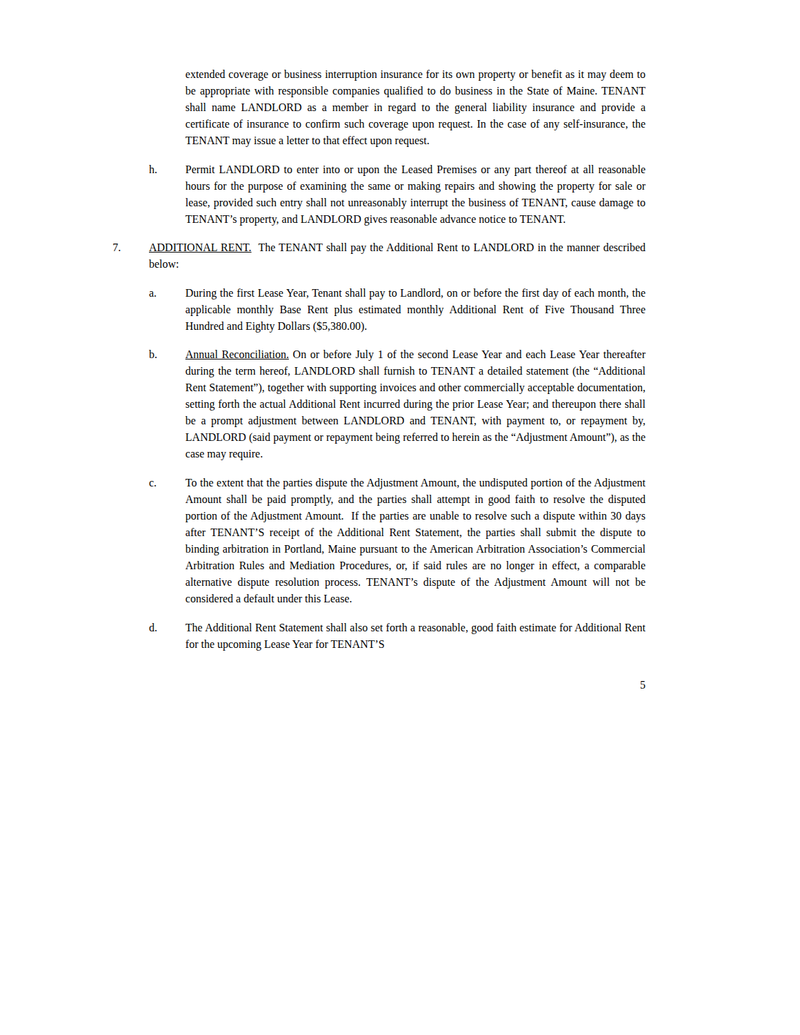extended coverage or business interruption insurance for its own property or benefit as it may deem to be appropriate with responsible companies qualified to do business in the State of Maine. TENANT shall name LANDLORD as a member in regard to the general liability insurance and provide a certificate of insurance to confirm such coverage upon request. In the case of any self-insurance, the TENANT may issue a letter to that effect upon request.
h.
Permit LANDLORD to enter into or upon the Leased Premises or any part thereof at all reasonable hours for the purpose of examining the same or making repairs and showing the property for sale or lease, provided such entry shall not unreasonably interrupt the business of TENANT, cause damage to TENANT’s property, and LANDLORD gives reasonable advance notice to TENANT.
7.
ADDITIONAL RENT. The TENANT shall pay the Additional Rent to LANDLORD in the manner described below:
a.
During the first Lease Year, Tenant shall pay to Landlord, on or before the first day of each month, the applicable monthly Base Rent plus estimated monthly Additional Rent of Five Thousand Three Hundred and Eighty Dollars ($5,380.00).
b.
Annual Reconciliation. On or before July 1 of the second Lease Year and each Lease Year thereafter during the term hereof, LANDLORD shall furnish to TENANT a detailed statement (the “Additional Rent Statement”), together with supporting invoices and other commercially acceptable documentation, setting forth the actual Additional Rent incurred during the prior Lease Year; and thereupon there shall be a prompt adjustment between LANDLORD and TENANT, with payment to, or repayment by, LANDLORD (said payment or repayment being referred to herein as the “Adjustment Amount”), as the case may require.
c.
To the extent that the parties dispute the Adjustment Amount, the undisputed portion of the Adjustment Amount shall be paid promptly, and the parties shall attempt in good faith to resolve the disputed portion of the Adjustment Amount. If the parties are unable to resolve such a dispute within 30 days after TENANT’S receipt of the Additional Rent Statement, the parties shall submit the dispute to binding arbitration in Portland, Maine pursuant to the American Arbitration Association’s Commercial Arbitration Rules and Mediation Procedures, or, if said rules are no longer in effect, a comparable alternative dispute resolution process. TENANT’s dispute of the Adjustment Amount will not be considered a default under this Lease.
d.
The Additional Rent Statement shall also set forth a reasonable, good faith estimate for Additional Rent for the upcoming Lease Year for TENANT’S
5